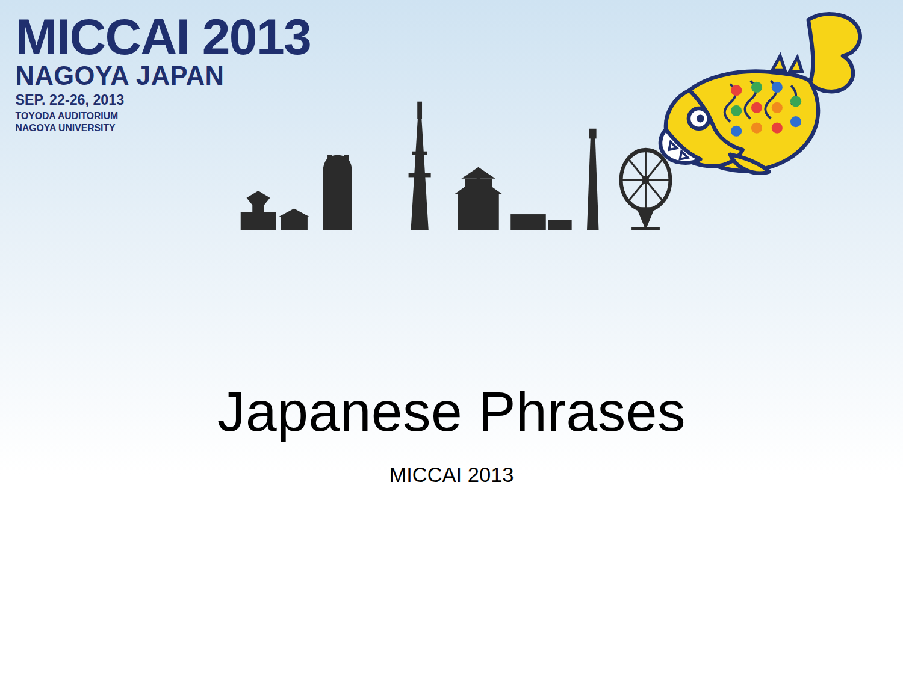MICCAI 2013
NAGOYA JAPAN
SEP. 22-26, 2013
TOYODA AUDITORIUM
NAGOYA UNIVERSITY
Japanese Phrases
MICCAI 2013